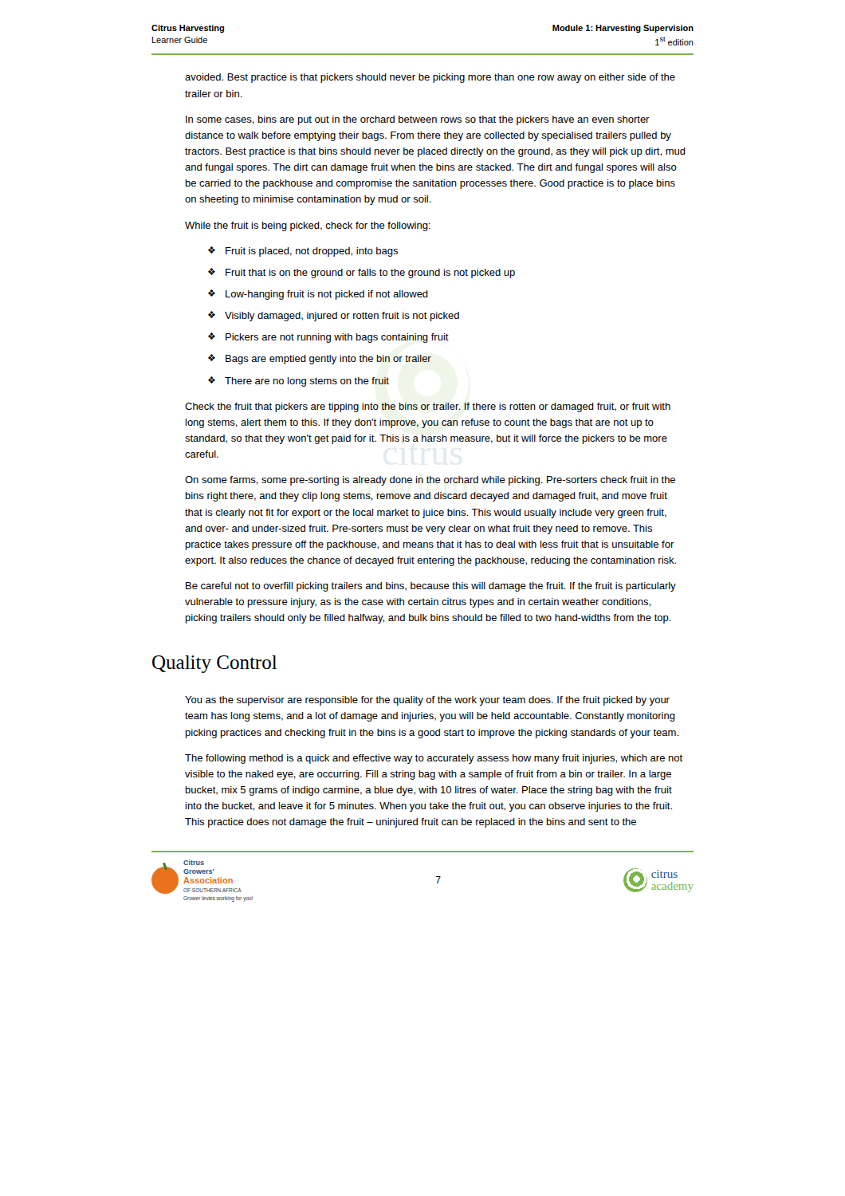citrusacademy
Citrus Harvesting
Learner Guide
Module 1: Harvesting Supervision
1st edition
avoided. Best practice is that pickers should never be picking more than one row away on either side of the trailer or bin.
In some cases, bins are put out in the orchard between rows so that the pickers have an even shorter distance to walk before emptying their bags. From there they are collected by specialised trailers pulled by tractors. Best practice is that bins should never be placed directly on the ground, as they will pick up dirt, mud and fungal spores. The dirt can damage fruit when the bins are stacked. The dirt and fungal spores will also be carried to the packhouse and compromise the sanitation processes there. Good practice is to place bins on sheeting to minimise contamination by mud or soil.
While the fruit is being picked, check for the following:
Fruit is placed, not dropped, into bags
Fruit that is on the ground or falls to the ground is not picked up
Low-hanging fruit is not picked if not allowed
Visibly damaged, injured or rotten fruit is not picked
Pickers are not running with bags containing fruit
Bags are emptied gently into the bin or trailer
There are no long stems on the fruit
Check the fruit that pickers are tipping into the bins or trailer. If there is rotten or damaged fruit, or fruit with long stems, alert them to this. If they don't improve, you can refuse to count the bags that are not up to standard, so that they won't get paid for it. This is a harsh measure, but it will force the pickers to be more careful.
On some farms, some pre-sorting is already done in the orchard while picking. Pre-sorters check fruit in the bins right there, and they clip long stems, remove and discard decayed and damaged fruit, and move fruit that is clearly not fit for export or the local market to juice bins. This would usually include very green fruit, and over- and under-sized fruit. Pre-sorters must be very clear on what fruit they need to remove. This practice takes pressure off the packhouse, and means that it has to deal with less fruit that is unsuitable for export. It also reduces the chance of decayed fruit entering the packhouse, reducing the contamination risk.
Be careful not to overfill picking trailers and bins, because this will damage the fruit. If the fruit is particularly vulnerable to pressure injury, as is the case with certain citrus types and in certain weather conditions, picking trailers should only be filled halfway, and bulk bins should be filled to two hand-widths from the top.
Quality Control
You as the supervisor are responsible for the quality of the work your team does. If the fruit picked by your team has long stems, and a lot of damage and injuries, you will be held accountable. Constantly monitoring picking practices and checking fruit in the bins is a good start to improve the picking standards of your team.
The following method is a quick and effective way to accurately assess how many fruit injuries, which are not visible to the naked eye, are occurring. Fill a string bag with a sample of fruit from a bin or trailer. In a large bucket, mix 5 grams of indigo carmine, a blue dye, with 10 litres of water. Place the string bag with the fruit into the bucket, and leave it for 5 minutes. When you take the fruit out, you can observe injuries to the fruit. This practice does not damage the fruit – uninjured fruit can be replaced in the bins and sent to the
Citrus
Growers'
Association
OF SOUTHERN AFRICA
Grower levies working for you!
7
citrusacademy